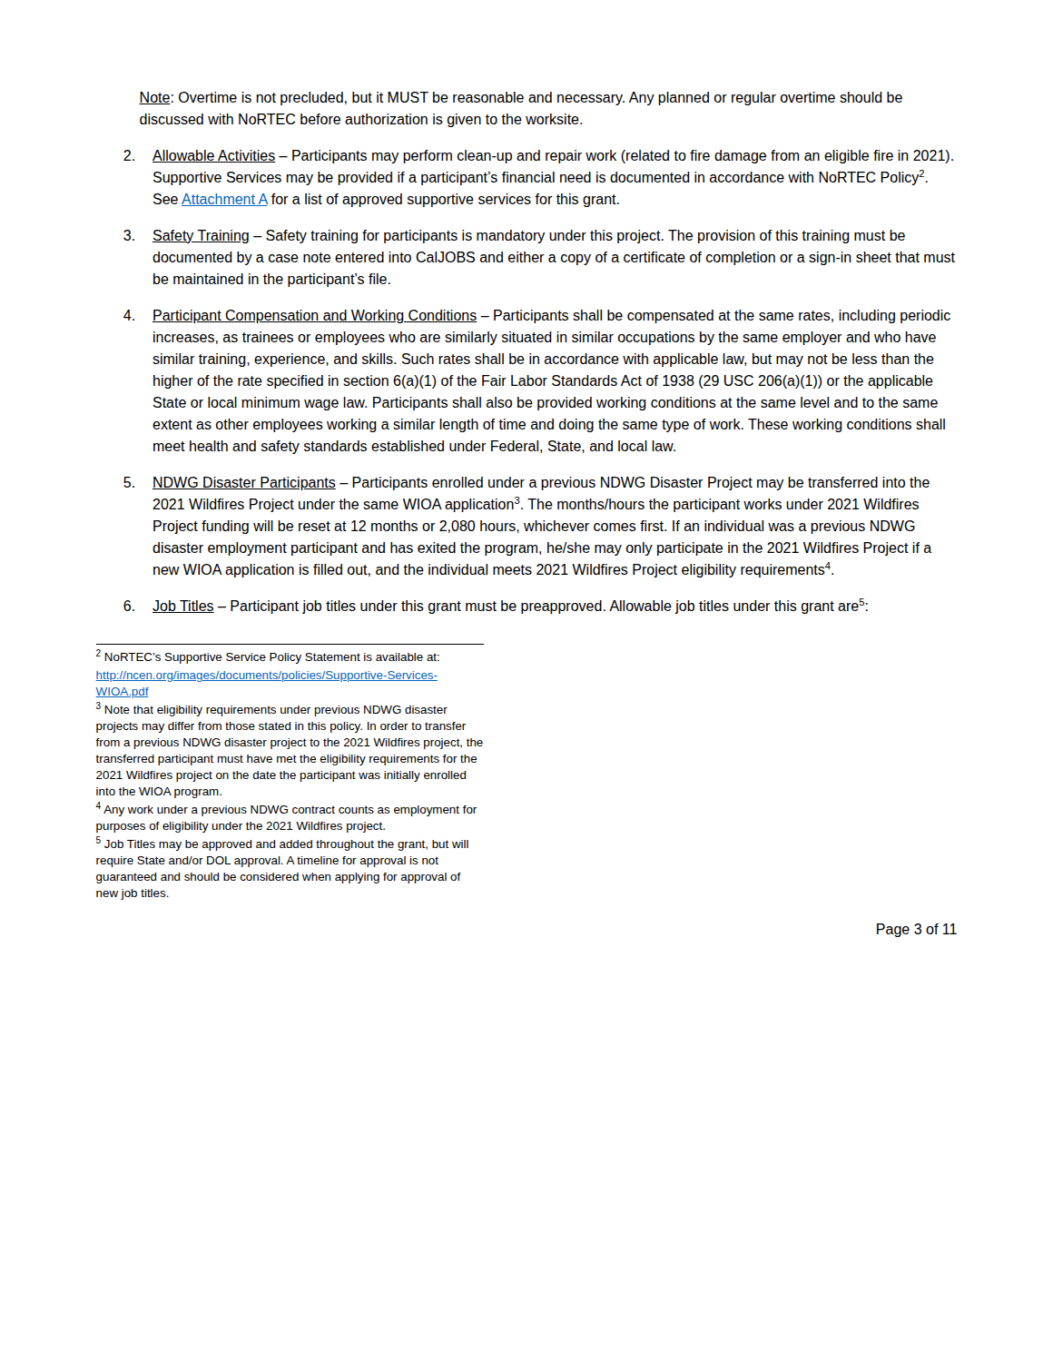Note: Overtime is not precluded, but it MUST be reasonable and necessary. Any planned or regular overtime should be discussed with NoRTEC before authorization is given to the worksite.
Allowable Activities – Participants may perform clean-up and repair work (related to fire damage from an eligible fire in 2021). Supportive Services may be provided if a participant’s financial need is documented in accordance with NoRTEC Policy2. See Attachment A for a list of approved supportive services for this grant.
Safety Training – Safety training for participants is mandatory under this project. The provision of this training must be documented by a case note entered into CalJOBS and either a copy of a certificate of completion or a sign-in sheet that must be maintained in the participant’s file.
Participant Compensation and Working Conditions – Participants shall be compensated at the same rates, including periodic increases, as trainees or employees who are similarly situated in similar occupations by the same employer and who have similar training, experience, and skills. Such rates shall be in accordance with applicable law, but may not be less than the higher of the rate specified in section 6(a)(1) of the Fair Labor Standards Act of 1938 (29 USC 206(a)(1)) or the applicable State or local minimum wage law. Participants shall also be provided working conditions at the same level and to the same extent as other employees working a similar length of time and doing the same type of work. These working conditions shall meet health and safety standards established under Federal, State, and local law.
NDWG Disaster Participants – Participants enrolled under a previous NDWG Disaster Project may be transferred into the 2021 Wildfires Project under the same WIOA application3. The months/hours the participant works under 2021 Wildfires Project funding will be reset at 12 months or 2,080 hours, whichever comes first. If an individual was a previous NDWG disaster employment participant and has exited the program, he/she may only participate in the 2021 Wildfires Project if a new WIOA application is filled out, and the individual meets 2021 Wildfires Project eligibility requirements4.
Job Titles – Participant job titles under this grant must be preapproved. Allowable job titles under this grant are5:
2 NoRTEC’s Supportive Service Policy Statement is available at:
http://ncen.org/images/documents/policies/Supportive-Services-WIOA.pdf
3 Note that eligibility requirements under previous NDWG disaster projects may differ from those stated in this policy. In order to transfer from a previous NDWG disaster project to the 2021 Wildfires project, the transferred participant must have met the eligibility requirements for the 2021 Wildfires project on the date the participant was initially enrolled into the WIOA program.
4 Any work under a previous NDWG contract counts as employment for purposes of eligibility under the 2021 Wildfires project.
5 Job Titles may be approved and added throughout the grant, but will require State and/or DOL approval. A timeline for approval is not guaranteed and should be considered when applying for approval of new job titles.
Page 3 of 11